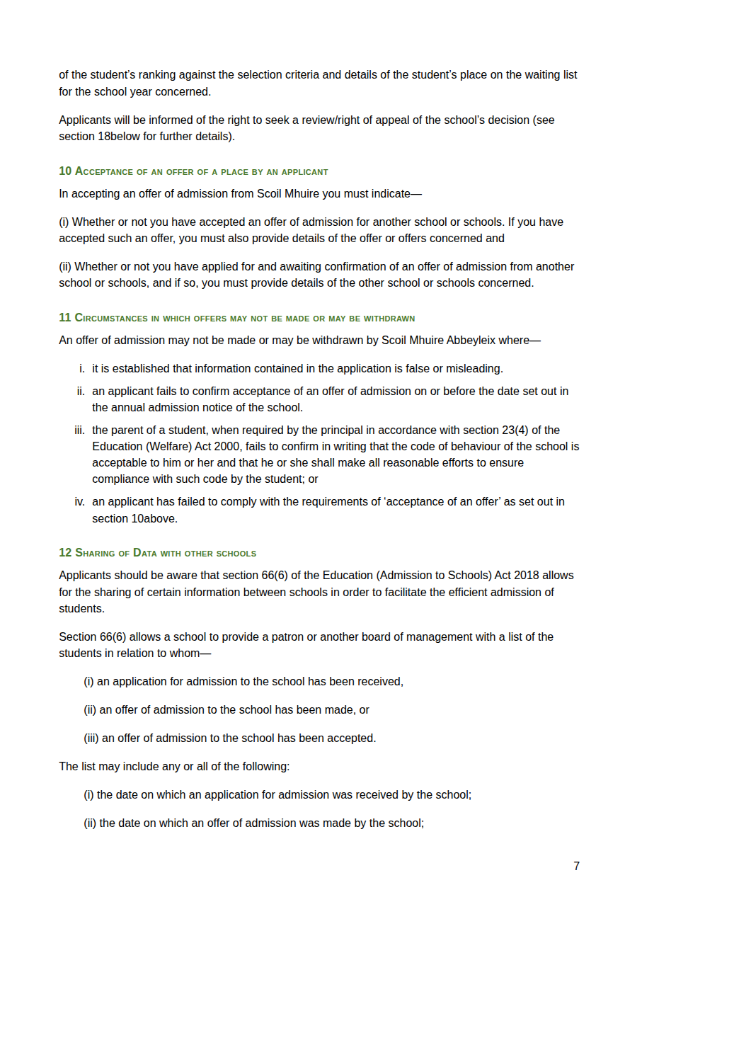of the student’s ranking against the selection criteria and details of the student’s place on the waiting list for the school year concerned.
Applicants will be informed of the right to seek a review/right of appeal of the school’s decision (see section 18below for further details).
10 Acceptance of an offer of a place by an applicant
In accepting an offer of admission from Scoil Mhuire you must indicate—
(i) Whether or not you have accepted an offer of admission for another school or schools. If you have accepted such an offer, you must also provide details of the offer or offers concerned and
(ii) Whether or not you have applied for and awaiting confirmation of an offer of admission from another school or schools, and if so, you must provide details of the other school or schools concerned.
11 Circumstances in which offers may not be made or may be withdrawn
An offer of admission may not be made or may be withdrawn by Scoil Mhuire Abbeyleix where—
it is established that information contained in the application is false or misleading.
an applicant fails to confirm acceptance of an offer of admission on or before the date set out in the annual admission notice of the school.
the parent of a student, when required by the principal in accordance with section 23(4) of the Education (Welfare) Act 2000, fails to confirm in writing that the code of behaviour of the school is acceptable to him or her and that he or she shall make all reasonable efforts to ensure compliance with such code by the student; or
an applicant has failed to comply with the requirements of ‘acceptance of an offer’ as set out in section 10above.
12 Sharing of Data with other schools
Applicants should be aware that section 66(6) of the Education (Admission to Schools) Act 2018 allows for the sharing of certain information between schools in order to facilitate the efficient admission of students.
Section 66(6) allows a school to provide a patron or another board of management with a list of the students in relation to whom—
(i) an application for admission to the school has been received,
(ii) an offer of admission to the school has been made, or
(iii) an offer of admission to the school has been accepted.
The list may include any or all of the following:
(i) the date on which an application for admission was received by the school;
(ii) the date on which an offer of admission was made by the school;
7